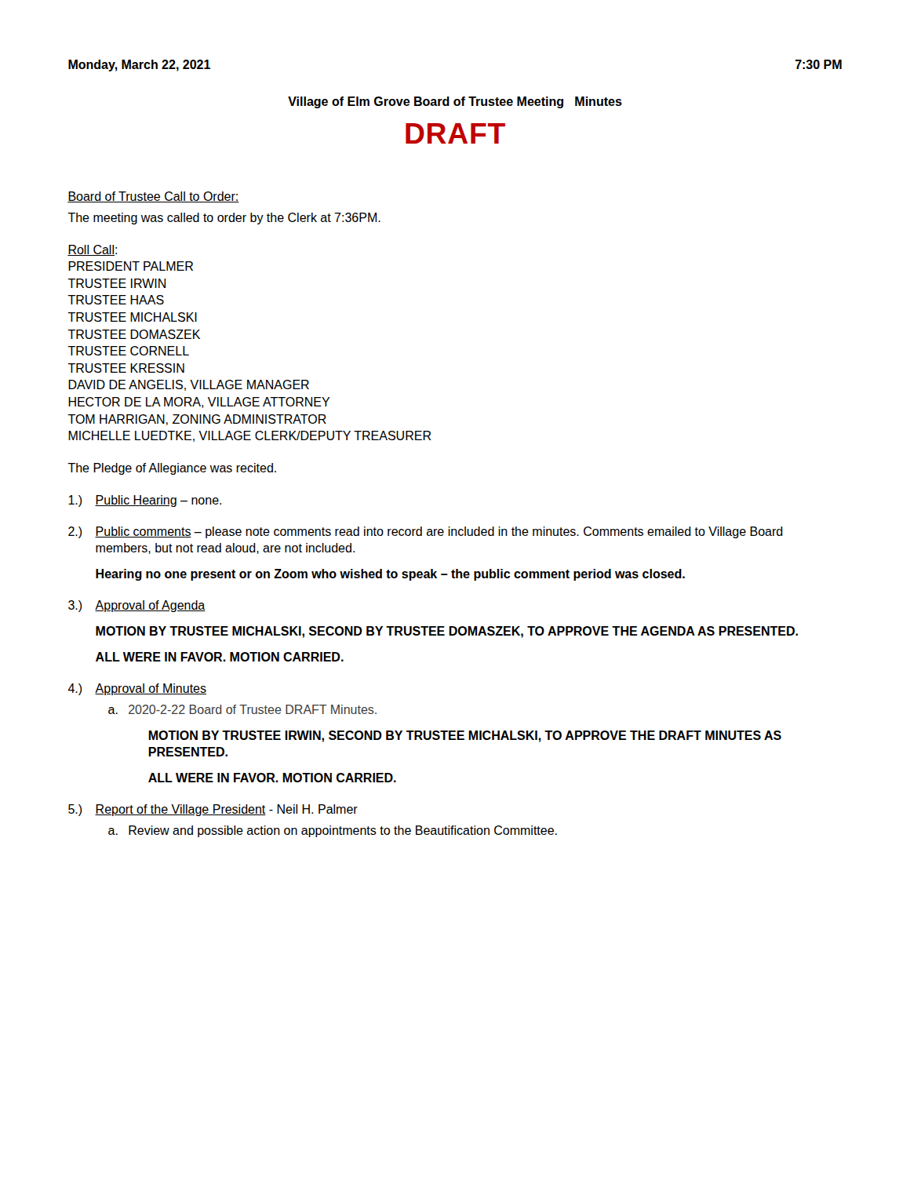Monday, March 22, 2021 7:30 PM
Village of Elm Grove Board of Trustee Meeting Minutes
DRAFT
Board of Trustee Call to Order:
The meeting was called to order by the Clerk at 7:36PM.
Roll Call:
PRESIDENT PALMER
TRUSTEE IRWIN
TRUSTEE HAAS
TRUSTEE MICHALSKI
TRUSTEE DOMASZEK
TRUSTEE CORNELL
TRUSTEE KRESSIN
DAVID DE ANGELIS, VILLAGE MANAGER
HECTOR DE LA MORA, VILLAGE ATTORNEY
TOM HARRIGAN, ZONING ADMINISTRATOR
MICHELLE LUEDTKE, VILLAGE CLERK/DEPUTY TREASURER
The Pledge of Allegiance was recited.
Public Hearing – none.
Public comments – please note comments read into record are included in the minutes. Comments emailed to Village Board members, but not read aloud, are not included.
Hearing no one present or on Zoom who wished to speak – the public comment period was closed.
Approval of Agenda
MOTION BY TRUSTEE MICHALSKI, SECOND BY TRUSTEE DOMASZEK, TO APPROVE THE AGENDA AS PRESENTED.
ALL WERE IN FAVOR. MOTION CARRIED.
Approval of Minutes
2020-2-22 Board of Trustee DRAFT Minutes.
MOTION BY TRUSTEE IRWIN, SECOND BY TRUSTEE MICHALSKI, TO APPROVE THE DRAFT MINUTES AS PRESENTED.
ALL WERE IN FAVOR. MOTION CARRIED.
Report of the Village President - Neil H. Palmer
Review and possible action on appointments to the Beautification Committee.